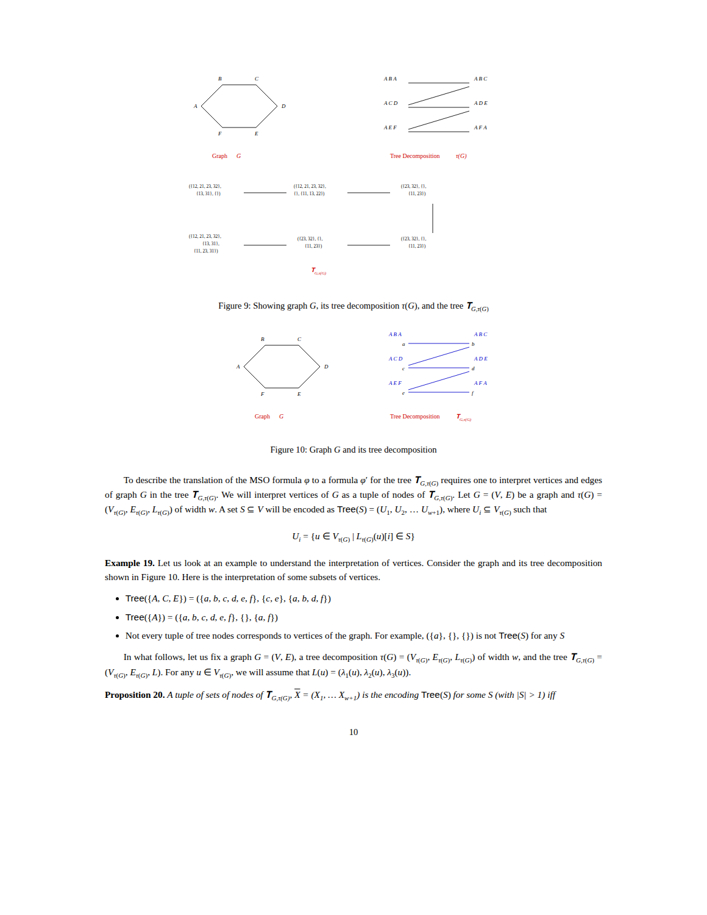A B C D E F Graph G A B A A B C A C D A D E A E F A F A Tree Decomposition τ(G) ({12, 21, 23, 32}, {13, 31}, {}) ({12, 21, 23, 32}, {}, {11, 13, 22}) ({23, 32}, {}, {11, 23}) ({12, 21, 23, 32}, {13, 31}, {11, 23, 31}) ({23, 32}, {}, {11, 23}) ({23, 32}, {}, {11, 23}) 𝐓G,τ(G)
Figure 9: Showing graph G, its tree decomposition τ(G), and the tree 𝐓G,τ(G)
A B C D E F Graph G A B A A B C A C D A D E A E F A F A a b c d e f Tree Decomposition 𝐓G,τ(G)
Figure 10: Graph G and its tree decomposition
To describe the translation of the MSO formula φ to a formula φ′ for the tree 𝐓G,τ(G) requires one to interpret vertices and edges of graph G in the tree 𝐓G,τ(G). We will interpret vertices of G as a tuple of nodes of 𝐓G,τ(G). Let G = (V, E) be a graph and τ(G) = (Vτ(G), Eτ(G), Lτ(G)) of width w. A set S ⊆ V will be encoded as Tree(S) = (U1, U2, … Uw+1), where Ui ⊆ Vτ(G) such that
Ui = {u ∈ Vτ(G) | Lτ(G)(u)[i] ∈ S}
Example 19. Let us look at an example to understand the interpretation of vertices. Consider the graph and its tree decomposition shown in Figure 10. Here is the interpretation of some subsets of vertices.
Tree({A, C, E}) = ({a, b, c, d, e, f}, {c, e}, {a, b, d, f})
Tree({A}) = ({a, b, c, d, e, f}, {}, {a, f})
Not every tuple of tree nodes corresponds to vertices of the graph. For example, ({a}, {}, {}) is not Tree(S) for any S
In what follows, let us fix a graph G = (V, E), a tree decomposition τ(G) = (Vτ(G), Eτ(G), Lτ(G)) of width w, and the tree 𝐓G,τ(G) = (Vτ(G), Eτ(G), L). For any u ∈ Vτ(G), we will assume that L(u) = (λ1(u), λ2(u), λ3(u)).
Proposition 20. A tuple of sets of nodes of 𝐓G,τ(G), X = (X1, … Xw+1) is the encoding Tree(S) for some S (with |S| > 1) iff
10